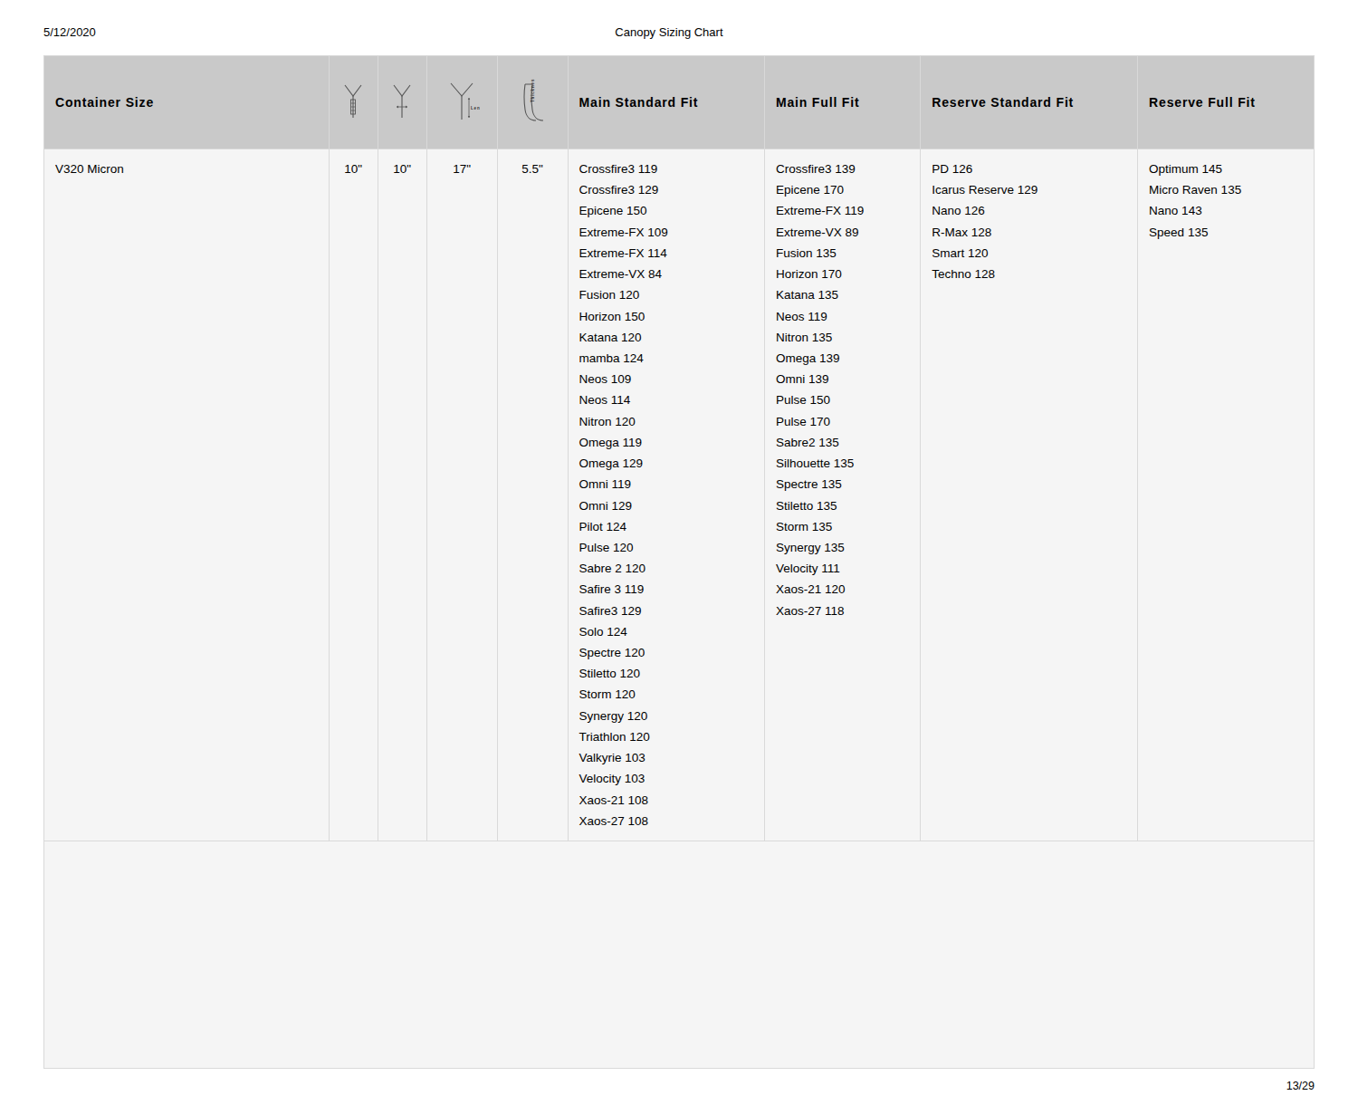5/12/2020
Canopy Sizing Chart
| Container Size | | | Length | Thickness | Main Standard Fit | Main Full Fit | Reserve Standard Fit | Reserve Full Fit |
| --- | --- | --- | --- | --- | --- | --- | --- | --- |
| V320 Micron | 10" | 10" | 17" | 5.5" | Crossfire3 119 Crossfire3 129 Epicene 150 Extreme-FX 109 Extreme-FX 114 Extreme-VX 84 Fusion 120 Horizon 150 Katana 120 mamba 124 Neos 109 Neos 114 Nitron 120 Omega 119 Omega 129 Omni 119 Omni 129 Pilot 124 Pulse 120 Sabre 2 120 Safire 3 119 Safire3 129 Solo 124 Spectre 120 Stiletto 120 Storm 120 Synergy 120 Triathlon 120 Valkyrie 103 Velocity 103 Xaos-21 108 Xaos-27 108 | Crossfire3 139 Epicene 170 Extreme-FX 119 Extreme-VX 89 Fusion 135 Horizon 170 Katana 135 Neos 119 Nitron 135 Omega 139 Omni 139 Pulse 150 Pulse 170 Sabre2 135 Silhouette 135 Spectre 135 Stiletto 135 Storm 135 Synergy 135 Velocity 111 Xaos-21 120 Xaos-27 118 | PD 126 Icarus Reserve 129 Nano 126 R-Max 128 Smart 120 Techno 128 | Optimum 145 Micro Raven 135 Nano 143 Speed 135 |
13/29